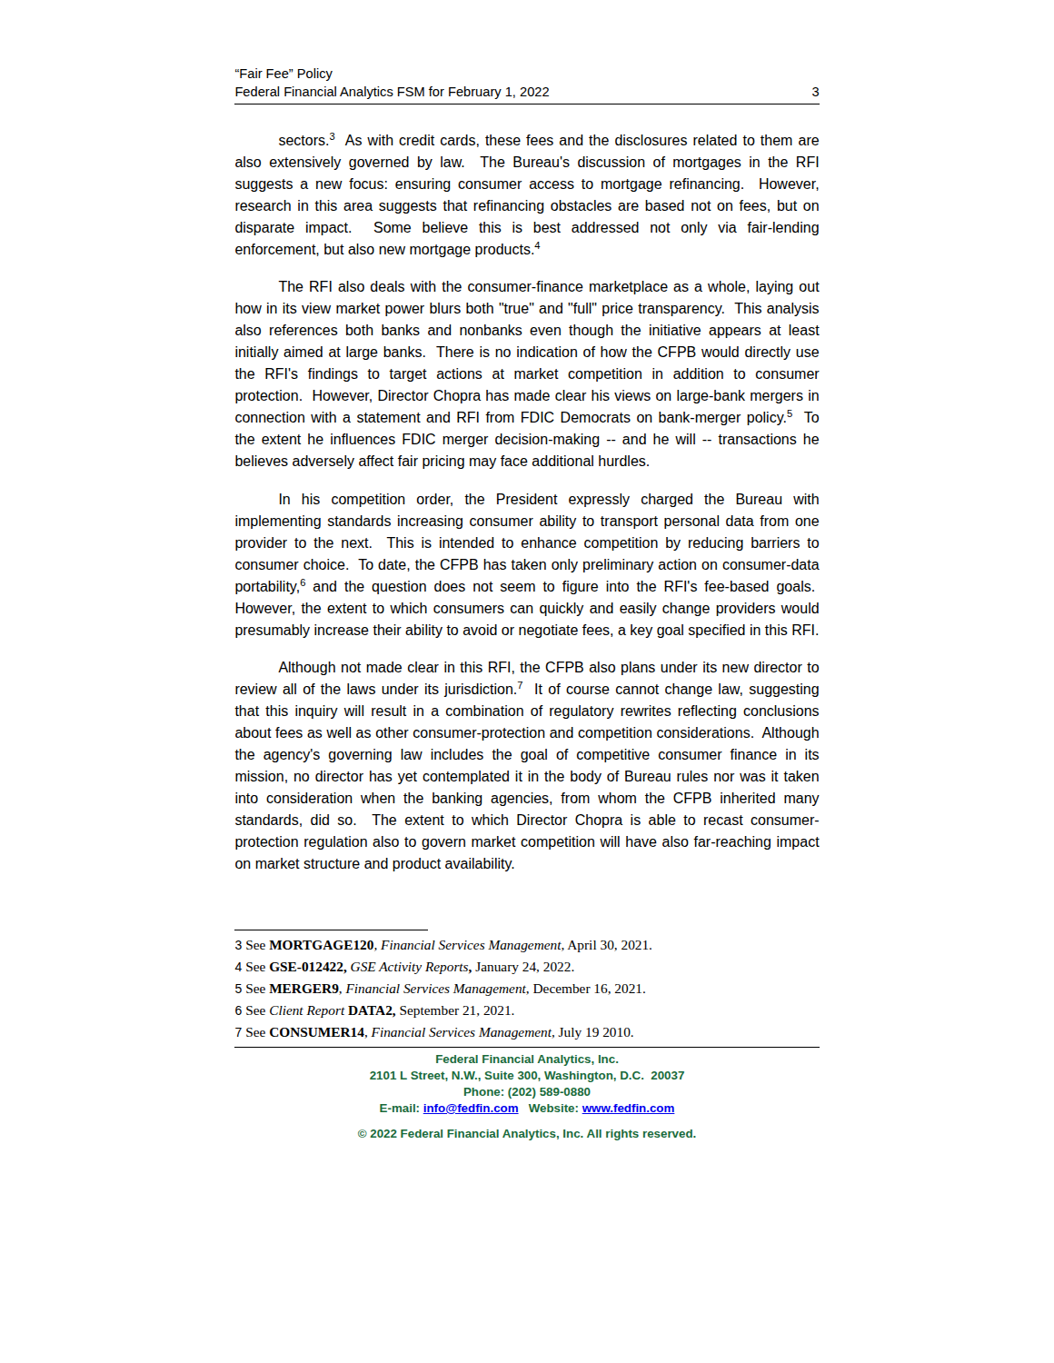“Fair Fee” Policy Federal Financial Analytics FSM for February 1, 2022 3
sectors.3 As with credit cards, these fees and the disclosures related to them are also extensively governed by law. The Bureau's discussion of mortgages in the RFI suggests a new focus: ensuring consumer access to mortgage refinancing. However, research in this area suggests that refinancing obstacles are based not on fees, but on disparate impact. Some believe this is best addressed not only via fair-lending enforcement, but also new mortgage products.4
The RFI also deals with the consumer-finance marketplace as a whole, laying out how in its view market power blurs both "true" and "full" price transparency. This analysis also references both banks and nonbanks even though the initiative appears at least initially aimed at large banks. There is no indication of how the CFPB would directly use the RFI's findings to target actions at market competition in addition to consumer protection. However, Director Chopra has made clear his views on large-bank mergers in connection with a statement and RFI from FDIC Democrats on bank-merger policy.5 To the extent he influences FDIC merger decision-making -- and he will -- transactions he believes adversely affect fair pricing may face additional hurdles.
In his competition order, the President expressly charged the Bureau with implementing standards increasing consumer ability to transport personal data from one provider to the next. This is intended to enhance competition by reducing barriers to consumer choice. To date, the CFPB has taken only preliminary action on consumer-data portability,6 and the question does not seem to figure into the RFI's fee-based goals. However, the extent to which consumers can quickly and easily change providers would presumably increase their ability to avoid or negotiate fees, a key goal specified in this RFI.
Although not made clear in this RFI, the CFPB also plans under its new director to review all of the laws under its jurisdiction.7 It of course cannot change law, suggesting that this inquiry will result in a combination of regulatory rewrites reflecting conclusions about fees as well as other consumer-protection and competition considerations. Although the agency's governing law includes the goal of competitive consumer finance in its mission, no director has yet contemplated it in the body of Bureau rules nor was it taken into consideration when the banking agencies, from whom the CFPB inherited many standards, did so. The extent to which Director Chopra is able to recast consumer-protection regulation also to govern market competition will have also far-reaching impact on market structure and product availability.
3 See MORTGAGE120, Financial Services Management, April 30, 2021.
4 See GSE-012422, GSE Activity Reports, January 24, 2022.
5 See MERGER9, Financial Services Management, December 16, 2021.
6 See Client Report DATA2, September 21, 2021.
7 See CONSUMER14, Financial Services Management, July 19 2010.
Federal Financial Analytics, Inc.
2101 L Street, N.W., Suite 300, Washington, D.C. 20037
Phone: (202) 589-0880
E-mail: info@fedfin.com Website: www.fedfin.com
© 2022 Federal Financial Analytics, Inc. All rights reserved.